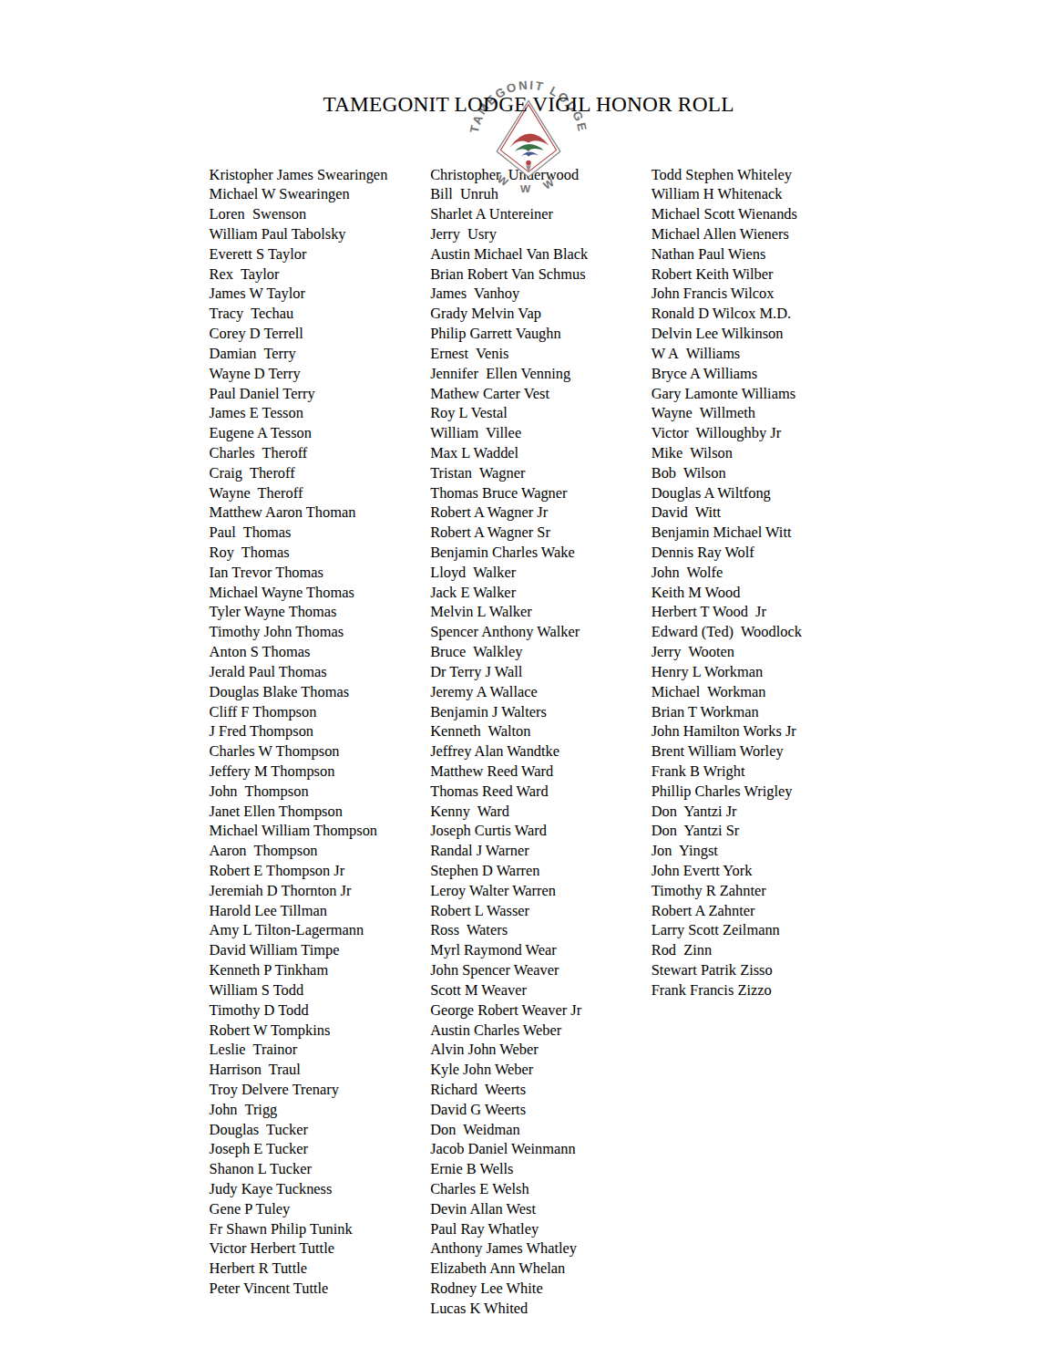TAMEGONIT LODGE W W W
TAMEGONIT LODGE VIGIL HONOR ROLL
Kristopher James Swearingen
Michael W Swearingen
Loren Swenson
William Paul Tabolsky
Everett S Taylor
Rex Taylor
James W Taylor
Tracy Techau
Corey D Terrell
Damian Terry
Wayne D Terry
Paul Daniel Terry
James E Tesson
Eugene A Tesson
Charles Theroff
Craig Theroff
Wayne Theroff
Matthew Aaron Thoman
Paul Thomas
Roy Thomas
Ian Trevor Thomas
Michael Wayne Thomas
Tyler Wayne Thomas
Timothy John Thomas
Anton S Thomas
Jerald Paul Thomas
Douglas Blake Thomas
Cliff F Thompson
J Fred Thompson
Charles W Thompson
Jeffery M Thompson
John Thompson
Janet Ellen Thompson
Michael William Thompson
Aaron Thompson
Robert E Thompson Jr
Jeremiah D Thornton Jr
Harold Lee Tillman
Amy L Tilton-Lagermann
David William Timpe
Kenneth P Tinkham
William S Todd
Timothy D Todd
Robert W Tompkins
Leslie Trainor
Harrison Traul
Troy Delvere Trenary
John Trigg
Douglas Tucker
Joseph E Tucker
Shanon L Tucker
Judy Kaye Tuckness
Gene P Tuley
Fr Shawn Philip Tunink
Victor Herbert Tuttle
Herbert R Tuttle
Peter Vincent Tuttle
Christopher Underwood
Bill Unruh
Sharlet A Untereiner
Jerry Usry
Austin Michael Van Black
Brian Robert Van Schmus
James Vanhoy
Grady Melvin Vap
Philip Garrett Vaughn
Ernest Venis
Jennifer Ellen Venning
Mathew Carter Vest
Roy L Vestal
William Villee
Max L Waddel
Tristan Wagner
Thomas Bruce Wagner
Robert A Wagner Jr
Robert A Wagner Sr
Benjamin Charles Wake
Lloyd Walker
Jack E Walker
Melvin L Walker
Spencer Anthony Walker
Bruce Walkley
Dr Terry J Wall
Jeremy A Wallace
Benjamin J Walters
Kenneth Walton
Jeffrey Alan Wandtke
Matthew Reed Ward
Thomas Reed Ward
Kenny Ward
Joseph Curtis Ward
Randal J Warner
Stephen D Warren
Leroy Walter Warren
Robert L Wasser
Ross Waters
Myrl Raymond Wear
John Spencer Weaver
Scott M Weaver
George Robert Weaver Jr
Austin Charles Weber
Alvin John Weber
Kyle John Weber
Richard Weerts
David G Weerts
Don Weidman
Jacob Daniel Weinmann
Ernie B Wells
Charles E Welsh
Devin Allan West
Paul Ray Whatley
Anthony James Whatley
Elizabeth Ann Whelan
Rodney Lee White
Lucas K Whited
Todd Stephen Whiteley
William H Whitenack
Michael Scott Wienands
Michael Allen Wieners
Nathan Paul Wiens
Robert Keith Wilber
John Francis Wilcox
Ronald D Wilcox M.D.
Delvin Lee Wilkinson
W A Williams
Bryce A Williams
Gary Lamonte Williams
Wayne Willmeth
Victor Willoughby Jr
Mike Wilson
Bob Wilson
Douglas A Wiltfong
David Witt
Benjamin Michael Witt
Dennis Ray Wolf
John Wolfe
Keith M Wood
Herbert T Wood Jr
Edward (Ted) Woodlock
Jerry Wooten
Henry L Workman
Michael Workman
Brian T Workman
John Hamilton Works Jr
Brent William Worley
Frank B Wright
Phillip Charles Wrigley
Don Yantzi Jr
Don Yantzi Sr
Jon Yingst
John Evertt York
Timothy R Zahnter
Robert A Zahnter
Larry Scott Zeilmann
Rod Zinn
Stewart Patrik Zisso
Frank Francis Zizzo